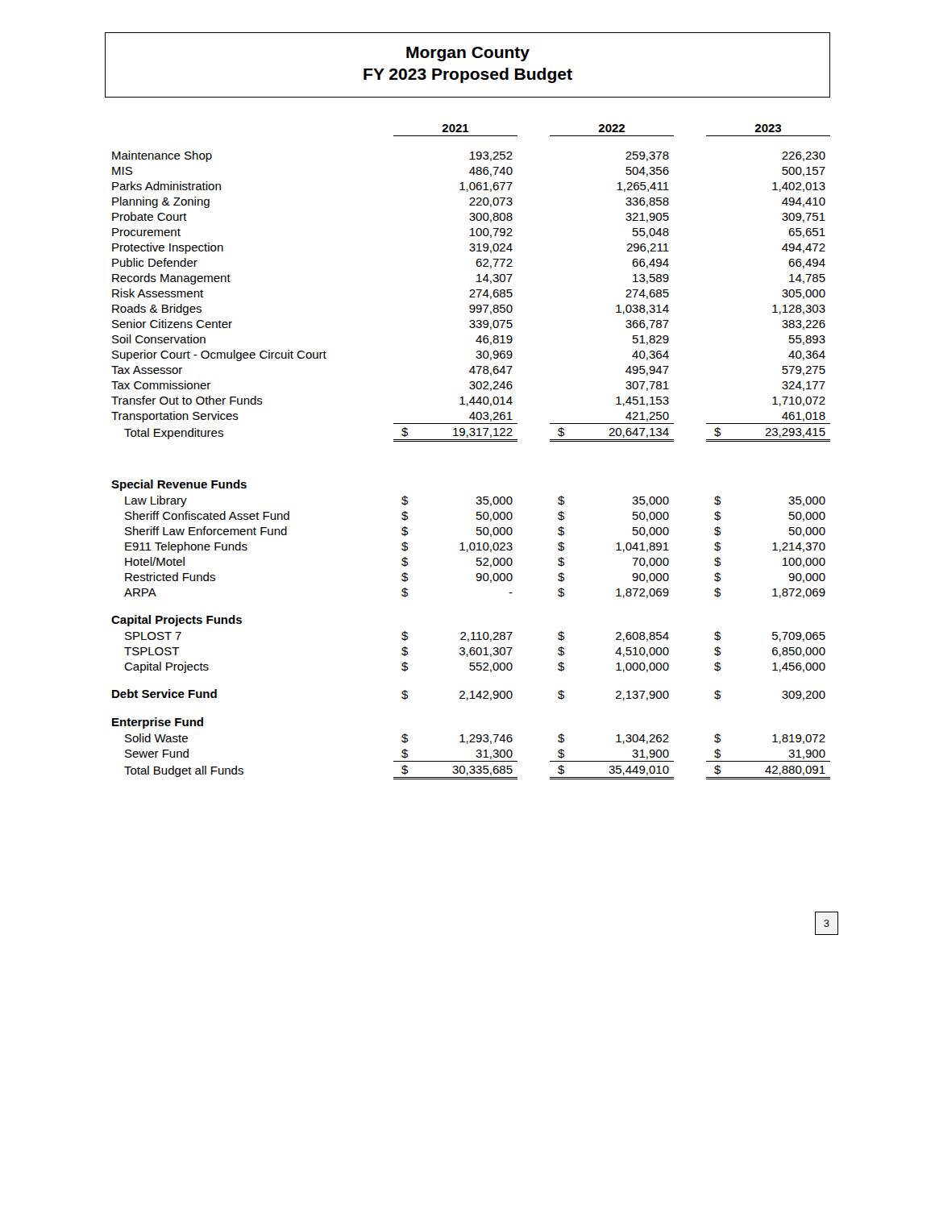Morgan County
FY 2023 Proposed Budget
| | | 2021 | | 2022 | | 2023 |
| Maintenance Shop | | | 193,252 | | | 259,378 | | | 226,230 |
| MIS | | | 486,740 | | | 504,356 | | | 500,157 |
| Parks Administration | | | 1,061,677 | | | 1,265,411 | | | 1,402,013 |
| Planning & Zoning | | | 220,073 | | | 336,858 | | | 494,410 |
| Probate Court | | | 300,808 | | | 321,905 | | | 309,751 |
| Procurement | | | 100,792 | | | 55,048 | | | 65,651 |
| Protective Inspection | | | 319,024 | | | 296,211 | | | 494,472 |
| Public Defender | | | 62,772 | | | 66,494 | | | 66,494 |
| Records Management | | | 14,307 | | | 13,589 | | | 14,785 |
| Risk Assessment | | | 274,685 | | | 274,685 | | | 305,000 |
| Roads & Bridges | | | 997,850 | | | 1,038,314 | | | 1,128,303 |
| Senior Citizens Center | | | 339,075 | | | 366,787 | | | 383,226 |
| Soil Conservation | | | 46,819 | | | 51,829 | | | 55,893 |
| Superior Court - Ocmulgee Circuit Court | | | 30,969 | | | 40,364 | | | 40,364 |
| Tax Assessor | | | 478,647 | | | 495,947 | | | 579,275 |
| Tax Commissioner | | | 302,246 | | | 307,781 | | | 324,177 |
| Transfer Out to Other Funds | | | 1,440,014 | | | 1,451,153 | | | 1,710,072 |
| Transportation Services | | | 403,261 | | | 421,250 | | | 461,018 |
| Total Expenditures | | $ | 19,317,122 | | $ | 20,647,134 | | $ | 23,293,415 |
| Special Revenue Funds | | |
| Law Library | | $ | 35,000 | | $ | 35,000 | | $ | 35,000 |
| Sheriff Confiscated Asset Fund | | $ | 50,000 | | $ | 50,000 | | $ | 50,000 |
| Sheriff Law Enforcement Fund | | $ | 50,000 | | $ | 50,000 | | $ | 50,000 |
| E911 Telephone Funds | | $ | 1,010,023 | | $ | 1,041,891 | | $ | 1,214,370 |
| Hotel/Motel | | $ | 52,000 | | $ | 70,000 | | $ | 100,000 |
| Restricted Funds | | $ | 90,000 | | $ | 90,000 | | $ | 90,000 |
| ARPA | | $ | - | | $ | 1,872,069 | | $ | 1,872,069 |
| Capital Projects Funds | | |
| SPLOST 7 | | $ | 2,110,287 | | $ | 2,608,854 | | $ | 5,709,065 |
| TSPLOST | | $ | 3,601,307 | | $ | 4,510,000 | | $ | 6,850,000 |
| Capital Projects | | $ | 552,000 | | $ | 1,000,000 | | $ | 1,456,000 |
| Debt Service Fund | | $ | 2,142,900 | | $ | 2,137,900 | | $ | 309,200 |
| Enterprise Fund | | |
| Solid Waste | | $ | 1,293,746 | | $ | 1,304,262 | | $ | 1,819,072 |
| Sewer Fund | | $ | 31,300 | | $ | 31,900 | | $ | 31,900 |
| Total Budget all Funds | | $ | 30,335,685 | | $ | 35,449,010 | | $ | 42,880,091 |
3